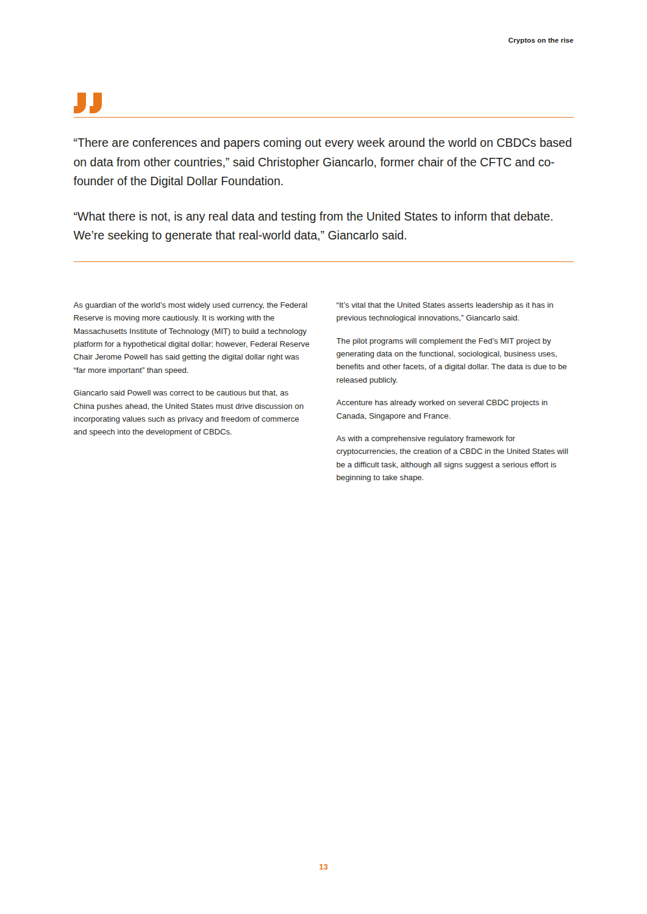Cryptos on the rise
“There are conferences and papers coming out every week around the world on CBDCs based on data from other countries,” said Christopher Giancarlo, former chair of the CFTC and co-founder of the Digital Dollar Foundation.
“What there is not, is any real data and testing from the United States to inform that debate. We’re seeking to generate that real-world data,” Giancarlo said.
As guardian of the world’s most widely used currency, the Federal Reserve is moving more cautiously. It is working with the Massachusetts Institute of Technology (MIT) to build a technology platform for a hypothetical digital dollar; however, Federal Reserve Chair Jerome Powell has said getting the digital dollar right was “far more important” than speed.
Giancarlo said Powell was correct to be cautious but that, as China pushes ahead, the United States must drive discussion on incorporating values such as privacy and freedom of commerce and speech into the development of CBDCs.
“It’s vital that the United States asserts leadership as it has in previous technological innovations,” Giancarlo said.
The pilot programs will complement the Fed’s MIT project by generating data on the functional, sociological, business uses, benefits and other facets, of a digital dollar. The data is due to be released publicly.
Accenture has already worked on several CBDC projects in Canada, Singapore and France.
As with a comprehensive regulatory framework for cryptocurrencies, the creation of a CBDC in the United States will be a difficult task, although all signs suggest a serious effort is beginning to take shape.
13